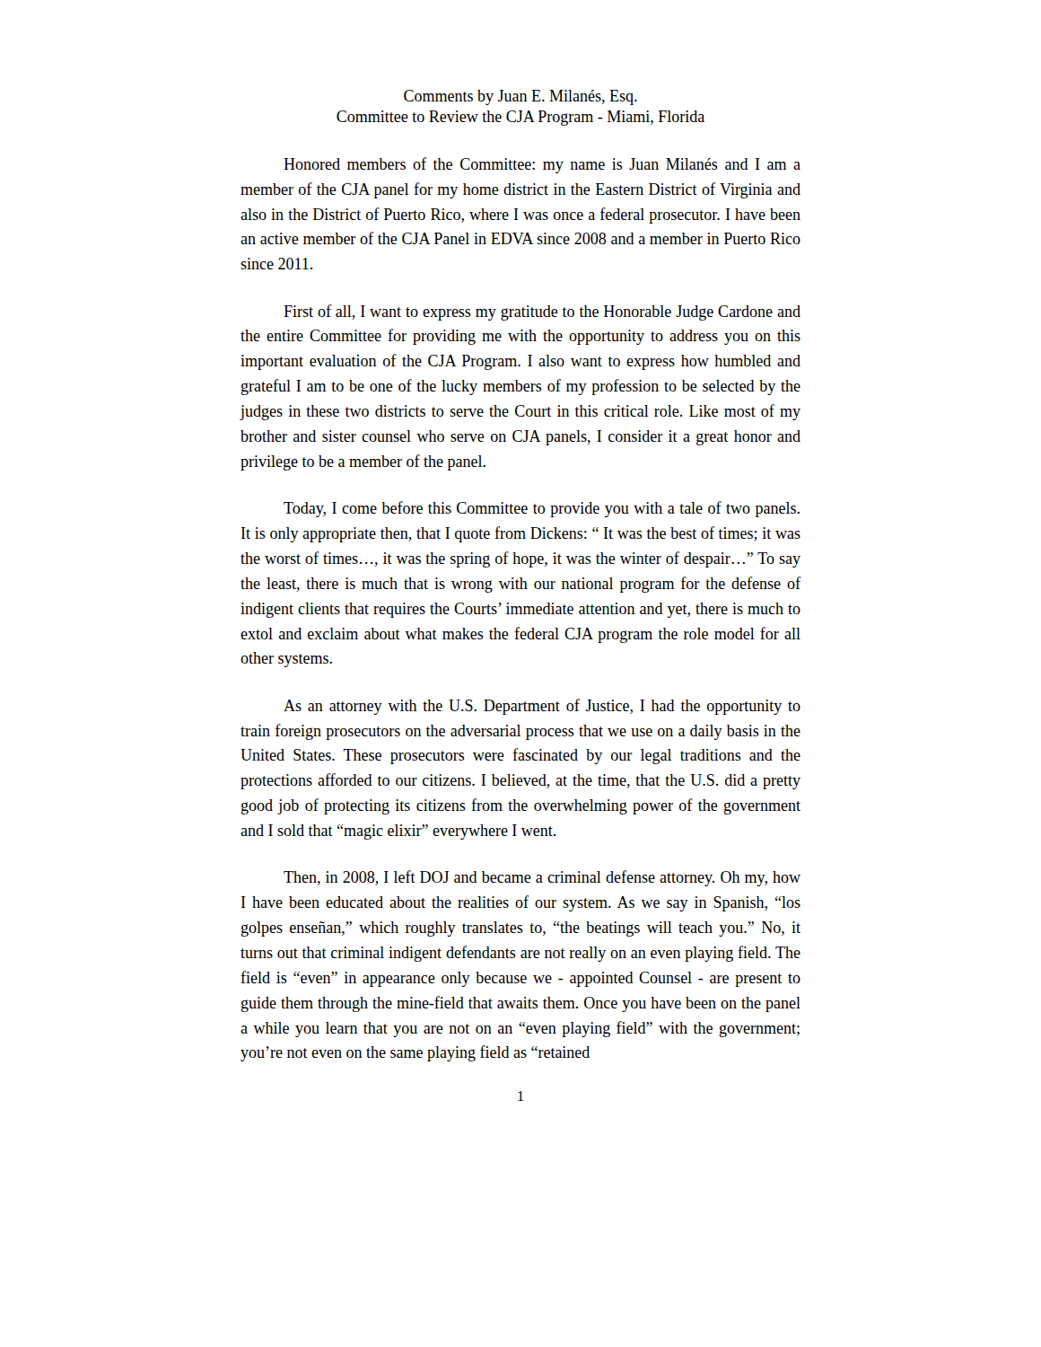Comments by Juan E. Milanés, Esq.
Committee to Review the CJA Program - Miami, Florida
Honored members of the Committee: my name is Juan Milanés and I am a member of the CJA panel for my home district in the Eastern District of Virginia and also in the District of Puerto Rico, where I was once a federal prosecutor. I have been an active member of the CJA Panel in EDVA since 2008 and a member in Puerto Rico since 2011.
First of all, I want to express my gratitude to the Honorable Judge Cardone and the entire Committee for providing me with the opportunity to address you on this important evaluation of the CJA Program. I also want to express how humbled and grateful I am to be one of the lucky members of my profession to be selected by the judges in these two districts to serve the Court in this critical role. Like most of my brother and sister counsel who serve on CJA panels, I consider it a great honor and privilege to be a member of the panel.
Today, I come before this Committee to provide you with a tale of two panels. It is only appropriate then, that I quote from Dickens: “ It was the best of times; it was the worst of times…, it was the spring of hope, it was the winter of despair…” To say the least, there is much that is wrong with our national program for the defense of indigent clients that requires the Courts’ immediate attention and yet, there is much to extol and exclaim about what makes the federal CJA program the role model for all other systems.
As an attorney with the U.S. Department of Justice, I had the opportunity to train foreign prosecutors on the adversarial process that we use on a daily basis in the United States. These prosecutors were fascinated by our legal traditions and the protections afforded to our citizens. I believed, at the time, that the U.S. did a pretty good job of protecting its citizens from the overwhelming power of the government and I sold that “magic elixir” everywhere I went.
Then, in 2008, I left DOJ and became a criminal defense attorney. Oh my, how I have been educated about the realities of our system. As we say in Spanish, “los golpes enseñan,” which roughly translates to, “the beatings will teach you.” No, it turns out that criminal indigent defendants are not really on an even playing field. The field is “even” in appearance only because we - appointed Counsel - are present to guide them through the mine-field that awaits them. Once you have been on the panel a while you learn that you are not on an “even playing field” with the government; you’re not even on the same playing field as “retained
1